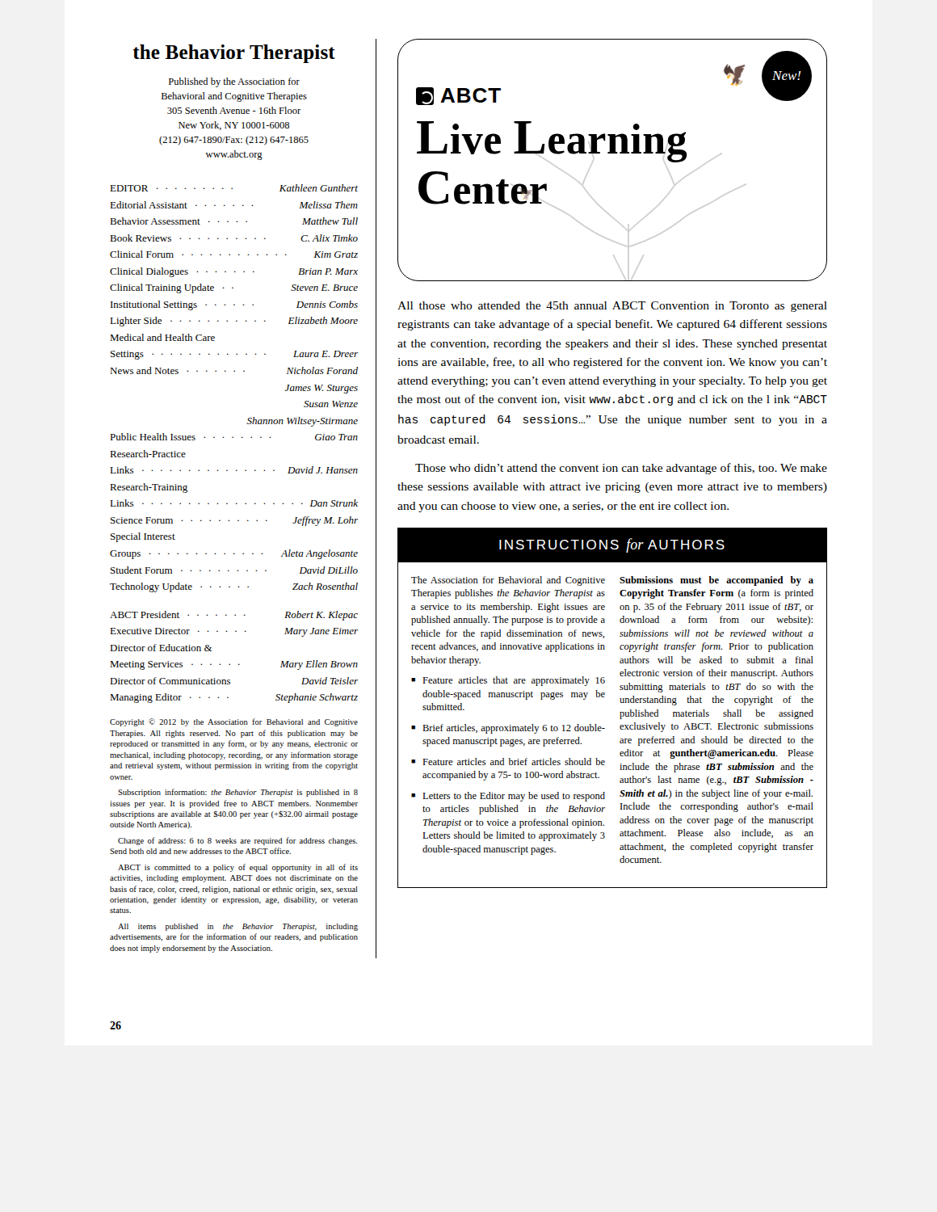the Behavior Therapist
Published by the Association for
Behavioral and Cognitive Therapies
305 Seventh Avenue - 16th Floor
New York, NY 10001-6008
(212) 647-1890/Fax: (212) 647-1865
www.abct.org
EDITOR· · · · · · · · ·Kathleen Gunthert
Editorial Assistant· · · · · · ·Melissa Them
Behavior Assessment· · · · ·Matthew Tull
Book Reviews· · · · · · · · · ·C. Alix Timko
Clinical Forum· · · · · · · · · · · ·Kim Gratz
Clinical Dialogues· · · · · · ·Brian P. Marx
Clinical Training Update· ·Steven E. Bruce
Institutional Settings· · · · · ·Dennis Combs
Lighter Side· · · · · · · · · · ·Elizabeth Moore
Medical and Health Care
Settings· · · · · · · · · · · · ·Laura E. Dreer
News and Notes· · · · · · ·Nicholas Forand
James W. Sturges
Susan Wenze
Shannon Wiltsey-Stirmane
Public Health Issues· · · · · · · ·Giao Tran
Research-Practice
Links· · · · · · · · · · · · · · ·David J. Hansen
Research-Training
Links· · · · · · · · · · · · · · · · · ·Dan Strunk
Science Forum· · · · · · · · · ·Jeffrey M. Lohr
Special Interest
Groups· · · · · · · · · · · · ·Aleta Angelosante
Student Forum· · · · · · · · · ·David DiLillo
Technology Update· · · · · ·Zach Rosenthal
ABCT President· · · · · · ·Robert K. Klepac
Executive Director· · · · · ·Mary Jane Eimer
Director of Education &
Meeting Services· · · · · ·Mary Ellen Brown
Director of Communications David Teisler
Managing Editor· · · · ·Stephanie Schwartz
Copyright © 2012 by the Association for Behavioral and Cognitive Therapies. All rights reserved. No part of this publication may be reproduced or transmitted in any form, or by any means, electronic or mechanical, including photocopy, recording, or any information storage and retrieval system, without permission in writing from the copyright owner.
Subscription information: the Behavior Therapist is published in 8 issues per year. It is provided free to ABCT members. Nonmember subscriptions are available at $40.00 per year (+$32.00 airmail postage outside North America).
Change of address: 6 to 8 weeks are required for address changes. Send both old and new addresses to the ABCT office.
ABCT is committed to a policy of equal opportunity in all of its activities, including employment. ABCT does not discriminate on the basis of race, color, creed, religion, national or ethnic origin, sex, sexual orientation, gender identity or expression, age, disability, or veteran status.
All items published in the Behavior Therapist, including advertisements, are for the information of our readers, and publication does not imply endorsement by the Association.
New!
🦅
🦅
ABCT
Live Learning Center
All those who attended the 45th annual ABCT Convention in Toronto as general registrants can take advantage of a special benefit. We captured 64 different sessions at the convention, recording the speakers and their sl ides. These synched presentat ions are available, free, to all who registered for the convent ion. We know you can’t attend everything; you can’t even attend everything in your specialty. To help you get the most out of the convent ion, visit www.abct.org and cl ick on the l ink “ABCT has captured 64 sessions…” Use the unique number sent to you in a broadcast email.
Those who didn’t attend the convent ion can take advantage of this, too. We make these sessions available with attract ive pricing (even more attract ive to members) and you can choose to view one, a series, or the ent ire collect ion.
INSTRUCTIONS for AUTHORS
The Association for Behavioral and Cognitive Therapies publishes the Behavior Therapist as a service to its membership. Eight issues are published annually. The purpose is to provide a vehicle for the rapid dissemination of news, recent advances, and innovative applications in behavior therapy.
Feature articles that are approximately 16 double-spaced manuscript pages may be submitted.
Brief articles, approximately 6 to 12 double-spaced manuscript pages, are preferred.
Feature articles and brief articles should be accompanied by a 75- to 100-word abstract.
Letters to the Editor may be used to respond to articles published in the Behavior Therapist or to voice a professional opinion. Letters should be limited to approximately 3 double-spaced manuscript pages.
Submissions must be accompanied by a Copyright Transfer Form (a form is printed on p. 35 of the February 2011 issue of tBT, or download a form from our website): submissions will not be reviewed without a copyright transfer form. Prior to publication authors will be asked to submit a final electronic version of their manuscript. Authors submitting materials to tBT do so with the understanding that the copyright of the published materials shall be assigned exclusively to ABCT. Electronic submissions are preferred and should be directed to the editor at gunthert@american.edu. Please include the phrase tBT submission and the author's last name (e.g., tBT Submission - Smith et al.) in the subject line of your e-mail. Include the corresponding author's e-mail address on the cover page of the manuscript attachment. Please also include, as an attachment, the completed copyright transfer document.
26